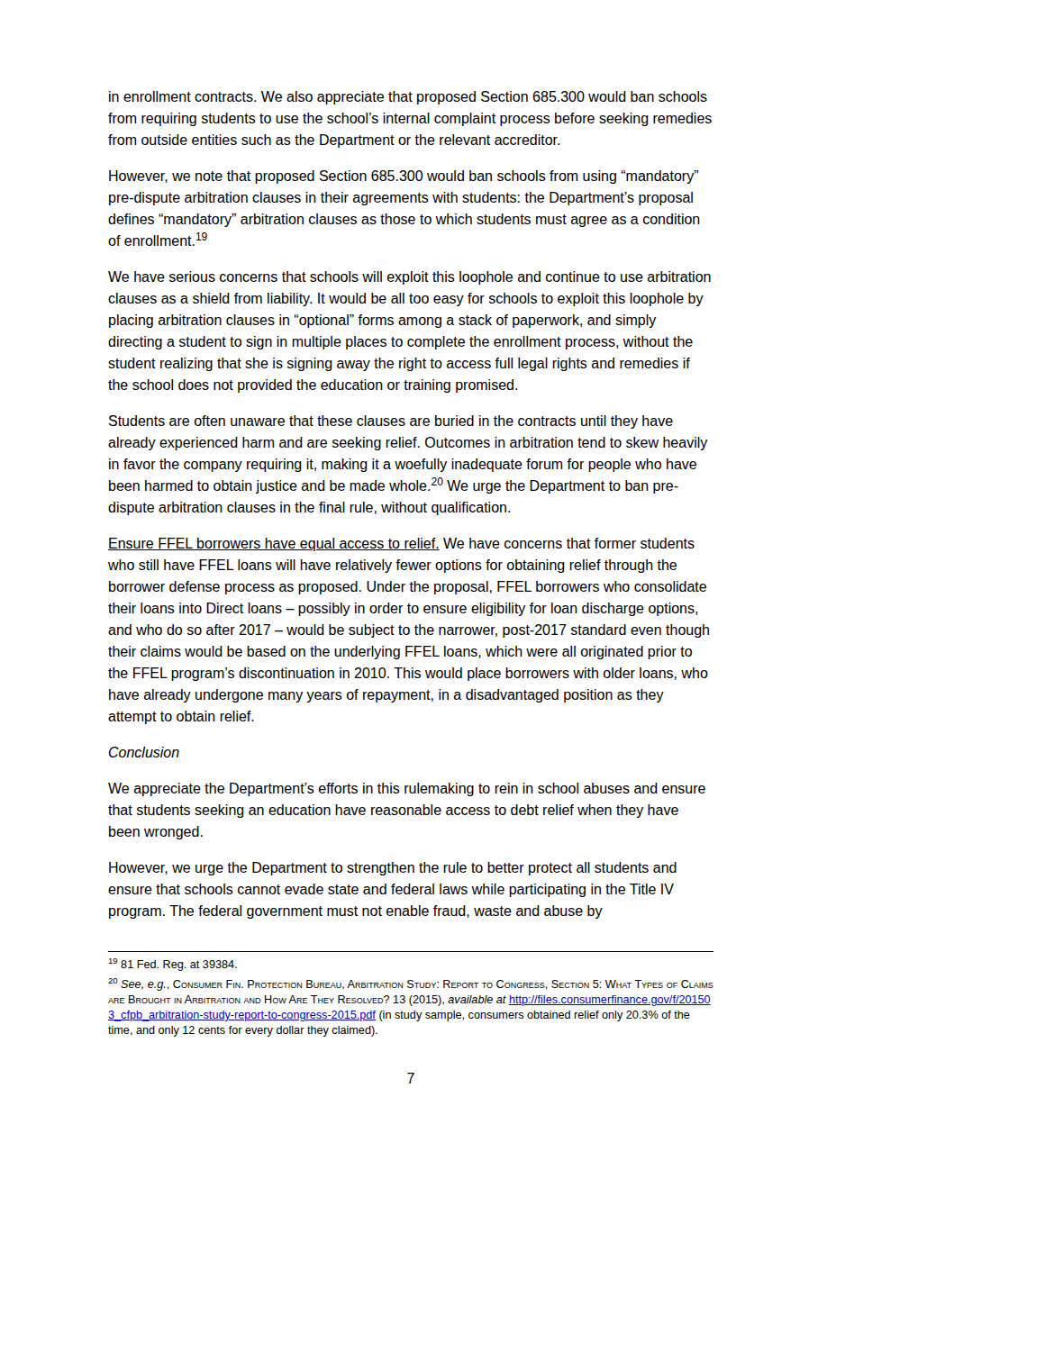in enrollment contracts. We also appreciate that proposed Section 685.300 would ban schools from requiring students to use the school’s internal complaint process before seeking remedies from outside entities such as the Department or the relevant accreditor.
However, we note that proposed Section 685.300 would ban schools from using “mandatory” pre-dispute arbitration clauses in their agreements with students: the Department’s proposal defines “mandatory” arbitration clauses as those to which students must agree as a condition of enrollment.19
We have serious concerns that schools will exploit this loophole and continue to use arbitration clauses as a shield from liability. It would be all too easy for schools to exploit this loophole by placing arbitration clauses in “optional” forms among a stack of paperwork, and simply directing a student to sign in multiple places to complete the enrollment process, without the student realizing that she is signing away the right to access full legal rights and remedies if the school does not provided the education or training promised.
Students are often unaware that these clauses are buried in the contracts until they have already experienced harm and are seeking relief. Outcomes in arbitration tend to skew heavily in favor the company requiring it, making it a woefully inadequate forum for people who have been harmed to obtain justice and be made whole.20 We urge the Department to ban pre-dispute arbitration clauses in the final rule, without qualification.
Ensure FFEL borrowers have equal access to relief. We have concerns that former students who still have FFEL loans will have relatively fewer options for obtaining relief through the borrower defense process as proposed. Under the proposal, FFEL borrowers who consolidate their loans into Direct loans – possibly in order to ensure eligibility for loan discharge options, and who do so after 2017 – would be subject to the narrower, post-2017 standard even though their claims would be based on the underlying FFEL loans, which were all originated prior to the FFEL program’s discontinuation in 2010. This would place borrowers with older loans, who have already undergone many years of repayment, in a disadvantaged position as they attempt to obtain relief.
Conclusion
We appreciate the Department’s efforts in this rulemaking to rein in school abuses and ensure that students seeking an education have reasonable access to debt relief when they have been wronged.
However, we urge the Department to strengthen the rule to better protect all students and ensure that schools cannot evade state and federal laws while participating in the Title IV program. The federal government must not enable fraud, waste and abuse by
19 81 Fed. Reg. at 39384.
20 See, e.g., Consumer Fin. Protection Bureau, Arbitration Study: Report to Congress, Section 5: What Types of Claims are Brought in Arbitration and How Are They Resolved? 13 (2015), available at http://files.consumerfinance.gov/f/201503_cfpb_arbitration-study-report-to-congress-2015.pdf (in study sample, consumers obtained relief only 20.3% of the time, and only 12 cents for every dollar they claimed).
7